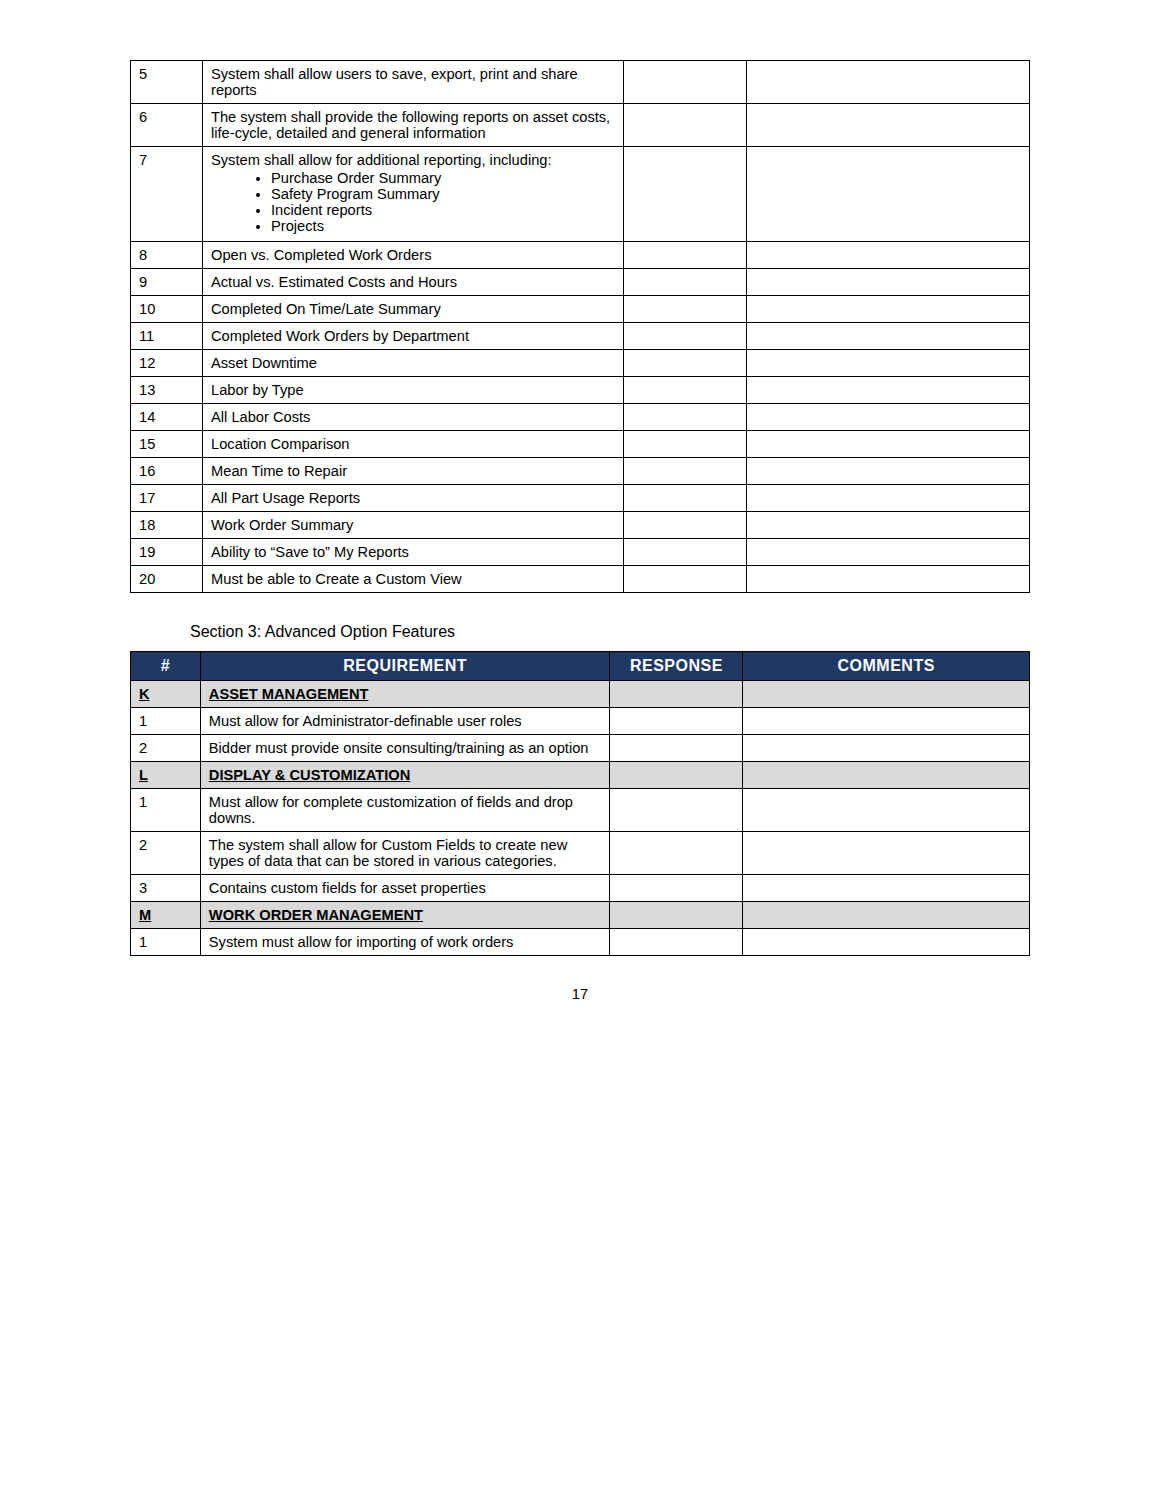| 5 | System shall allow users to save, export, print and share reports | | |
| 6 | The system shall provide the following reports on asset costs, life-cycle, detailed and general information | | |
| 7 | System shall allow for additional reporting, including: Purchase Order Summary Safety Program Summary Incident reports Projects | | |
| 8 | Open vs. Completed Work Orders | | |
| 9 | Actual vs. Estimated Costs and Hours | | |
| 10 | Completed On Time/Late Summary | | |
| 11 | Completed Work Orders by Department | | |
| 12 | Asset Downtime | | |
| 13 | Labor by Type | | |
| 14 | All Labor Costs | | |
| 15 | Location Comparison | | |
| 16 | Mean Time to Repair | | |
| 17 | All Part Usage Reports | | |
| 18 | Work Order Summary | | |
| 19 | Ability to “Save to” My Reports | | |
| 20 | Must be able to Create a Custom View | | |
Section 3: Advanced Option Features
| # | REQUIREMENT | RESPONSE | COMMENTS |
| --- | --- | --- | --- |
| K | ASSET MANAGEMENT | | |
| 1 | Must allow for Administrator-definable user roles | | |
| 2 | Bidder must provide onsite consulting/training as an option | | |
| L | DISPLAY & CUSTOMIZATION | | |
| 1 | Must allow for complete customization of fields and drop downs. | | |
| 2 | The system shall allow for Custom Fields to create new types of data that can be stored in various categories. | | |
| 3 | Contains custom fields for asset properties | | |
| M | WORK ORDER MANAGEMENT | | |
| 1 | System must allow for importing of work orders | | |
17